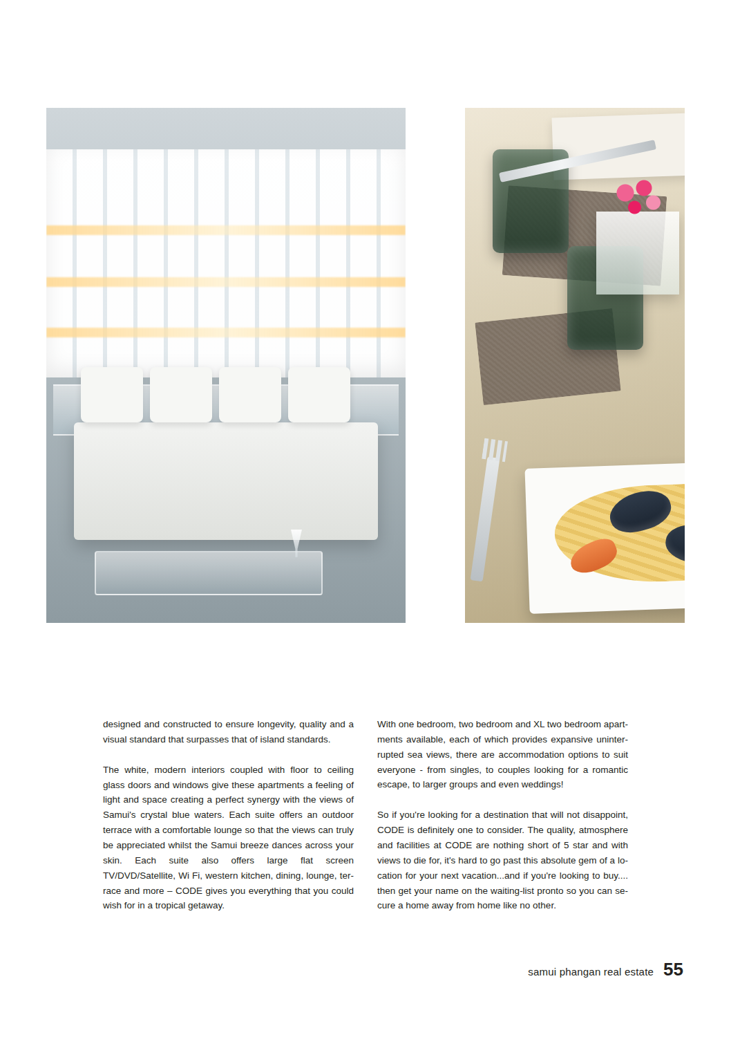designed and constructed to ensure longevity, quality and a visual standard that surpasses that of island standards.
The white, modern interiors coupled with floor to ceiling glass doors and windows give these apartments a feeling of light and space creating a perfect synergy with the views of Samui's crystal blue waters. Each suite offers an outdoor terrace with a comfortable lounge so that the views can truly be appreciated whilst the Samui breeze dances across your skin. Each suite also offers large flat screen TV/DVD/Satellite, Wi Fi, western kitchen, dining, lounge, terrace and more – CODE gives you everything that you could wish for in a tropical getaway.
With one bedroom, two bedroom and XL two bedroom apartments available, each of which provides expansive uninterrupted sea views, there are accommodation options to suit everyone - from singles, to couples looking for a romantic escape, to larger groups and even weddings!
So if you're looking for a destination that will not disappoint, CODE is definitely one to consider. The quality, atmosphere and facilities at CODE are nothing short of 5 star and with views to die for, it's hard to go past this absolute gem of a location for your next vacation...and if you're looking to buy.... then get your name on the waiting-list pronto so you can secure a home away from home like no other.
samui phangan real estate 55